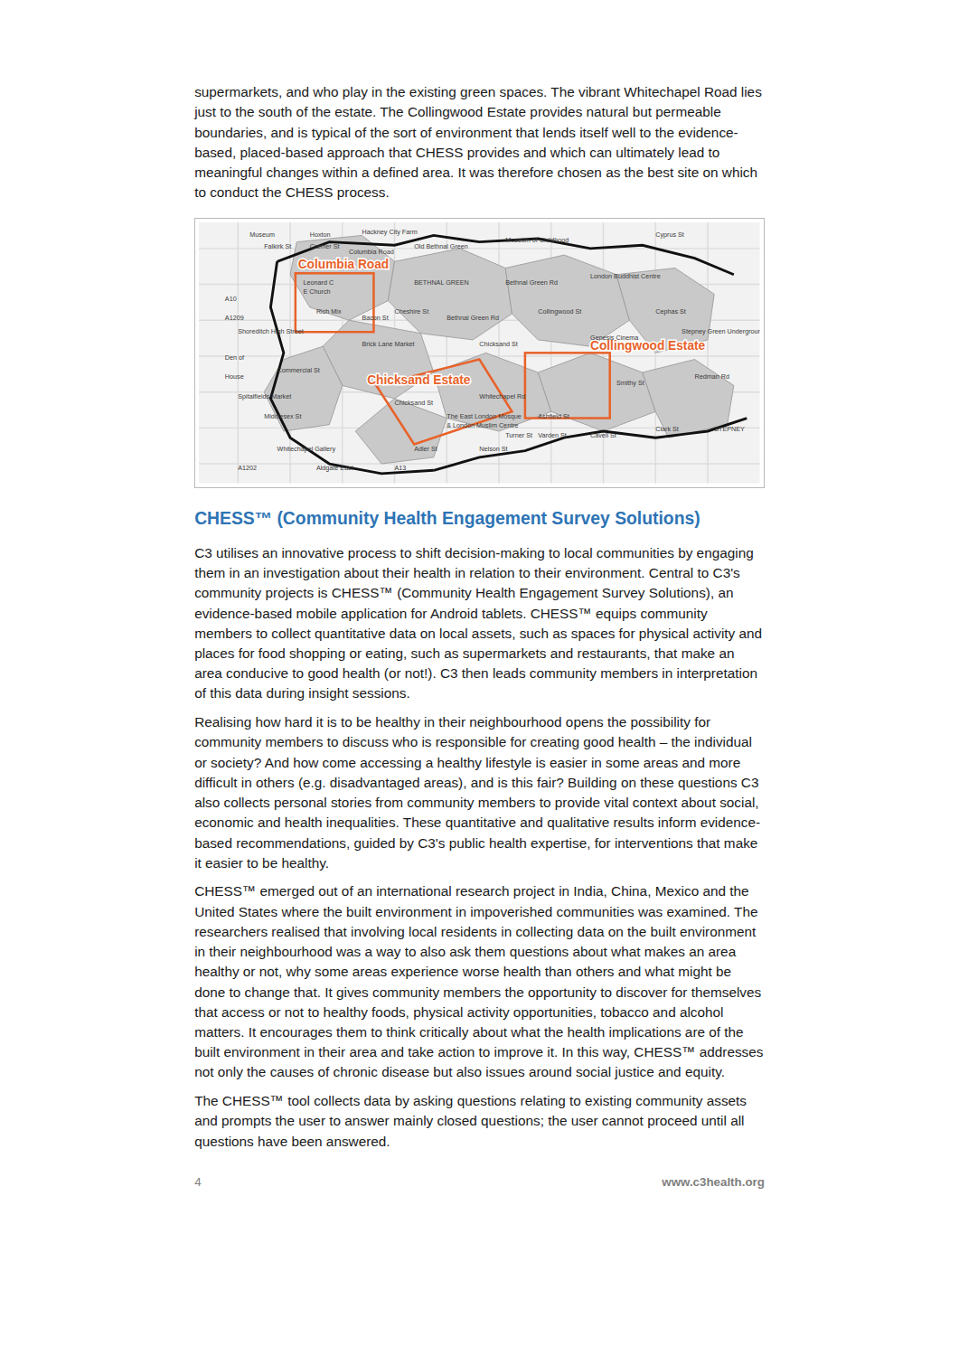supermarkets, and who play in the existing green spaces. The vibrant Whitechapel Road lies just to the south of the estate. The Collingwood Estate provides natural but permeable boundaries, and is typical of the sort of environment that lends itself well to the evidence-based, placed-based approach that CHESS provides and which can ultimately lead to meaningful changes within a defined area. It was therefore chosen as the best site on which to conduct the CHESS process.
Columbia Road Collingwood Estate Chicksand Estate Museum Hoxton Hackney City Farm Falkirk St Cremer St Columbia Road Old Bethnal Green Museum of Childhood Cyprus St Leonard C E Church BETHNAL GREEN Bethnal Green Rd London Buddhist Centre Rich Mix Bacon St Cheshire St Bethnal Green Rd Collingwood St Cephas St Shoreditch High Street Brick Lane Market Chicksand St Genesis Cinema Stepney Green Underground Den of House Commercial St Spitalfields Market Chicksand St Whitechapel Rd Smithy St Redman Rd Middlesex St The East London Mosque & London Muslim Centre Ashfield St Turner St Varden St Cavell St Clark St STEPNEY Whitechapel Gallery Adler St Nelson St A1202 Aldgate East A13 A10 A1209
CHESS™ (Community Health Engagement Survey Solutions)
C3 utilises an innovative process to shift decision-making to local communities by engaging them in an investigation about their health in relation to their environment. Central to C3's community projects is CHESS™ (Community Health Engagement Survey Solutions), an evidence-based mobile application for Android tablets. CHESS™ equips community members to collect quantitative data on local assets, such as spaces for physical activity and places for food shopping or eating, such as supermarkets and restaurants, that make an area conducive to good health (or not!). C3 then leads community members in interpretation of this data during insight sessions.
Realising how hard it is to be healthy in their neighbourhood opens the possibility for community members to discuss who is responsible for creating good health – the individual or society? And how come accessing a healthy lifestyle is easier in some areas and more difficult in others (e.g. disadvantaged areas), and is this fair? Building on these questions C3 also collects personal stories from community members to provide vital context about social, economic and health inequalities. These quantitative and qualitative results inform evidence-based recommendations, guided by C3's public health expertise, for interventions that make it easier to be healthy.
CHESS™ emerged out of an international research project in India, China, Mexico and the United States where the built environment in impoverished communities was examined. The researchers realised that involving local residents in collecting data on the built environment in their neighbourhood was a way to also ask them questions about what makes an area healthy or not, why some areas experience worse health than others and what might be done to change that. It gives community members the opportunity to discover for themselves that access or not to healthy foods, physical activity opportunities, tobacco and alcohol matters. It encourages them to think critically about what the health implications are of the built environment in their area and take action to improve it. In this way, CHESS™ addresses not only the causes of chronic disease but also issues around social justice and equity.
The CHESS™ tool collects data by asking questions relating to existing community assets and prompts the user to answer mainly closed questions; the user cannot proceed until all questions have been answered.
4 www.c3health.org